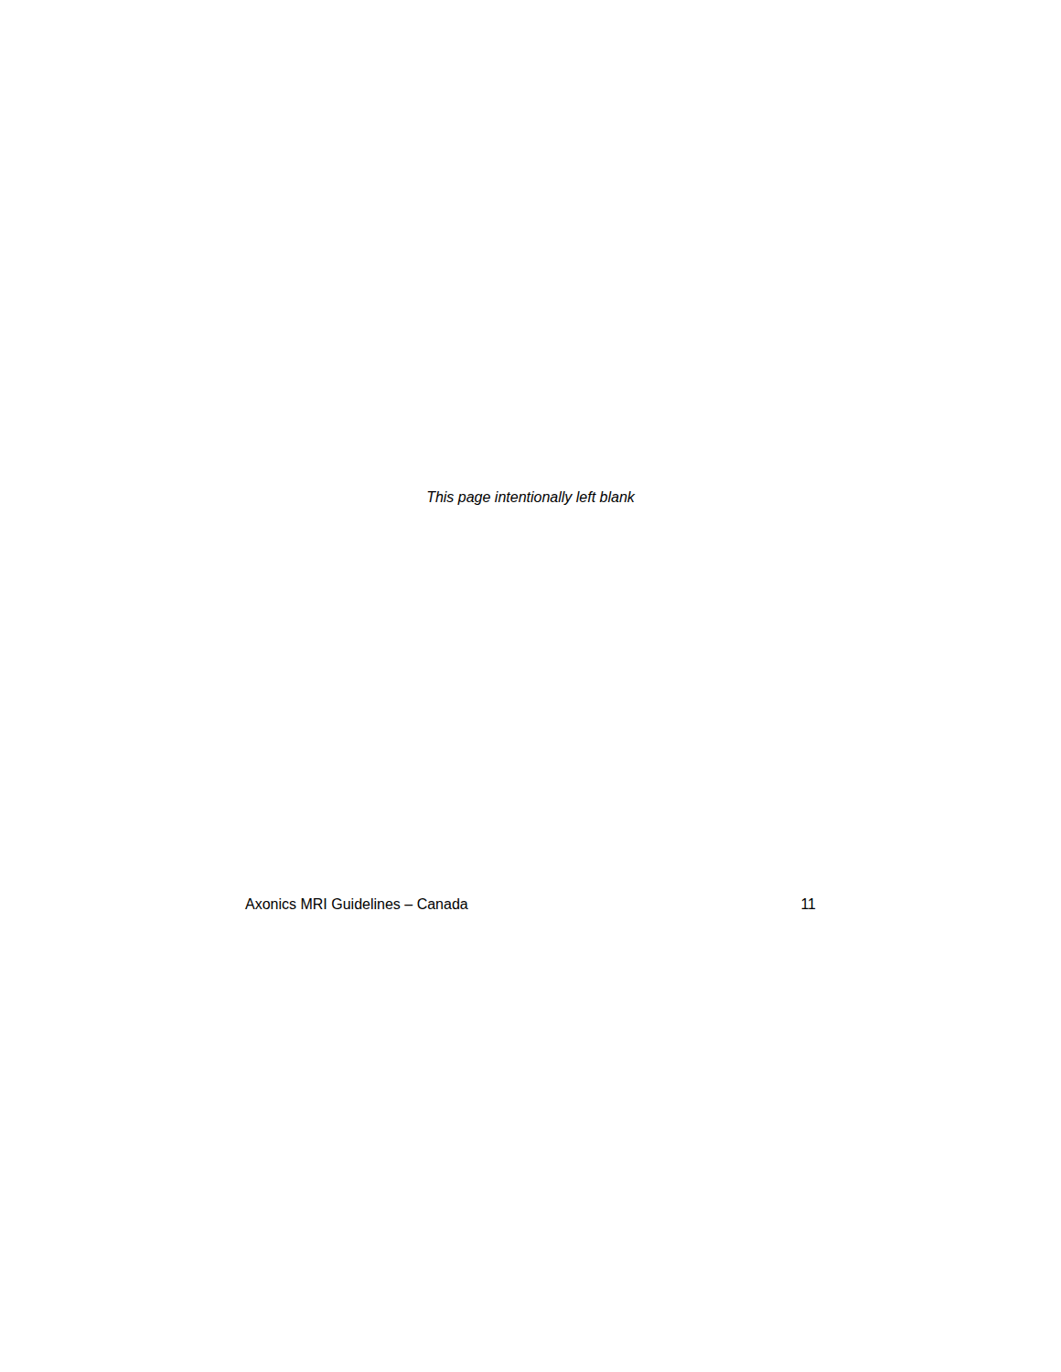This page intentionally left blank
Axonics MRI Guidelines – Canada 11